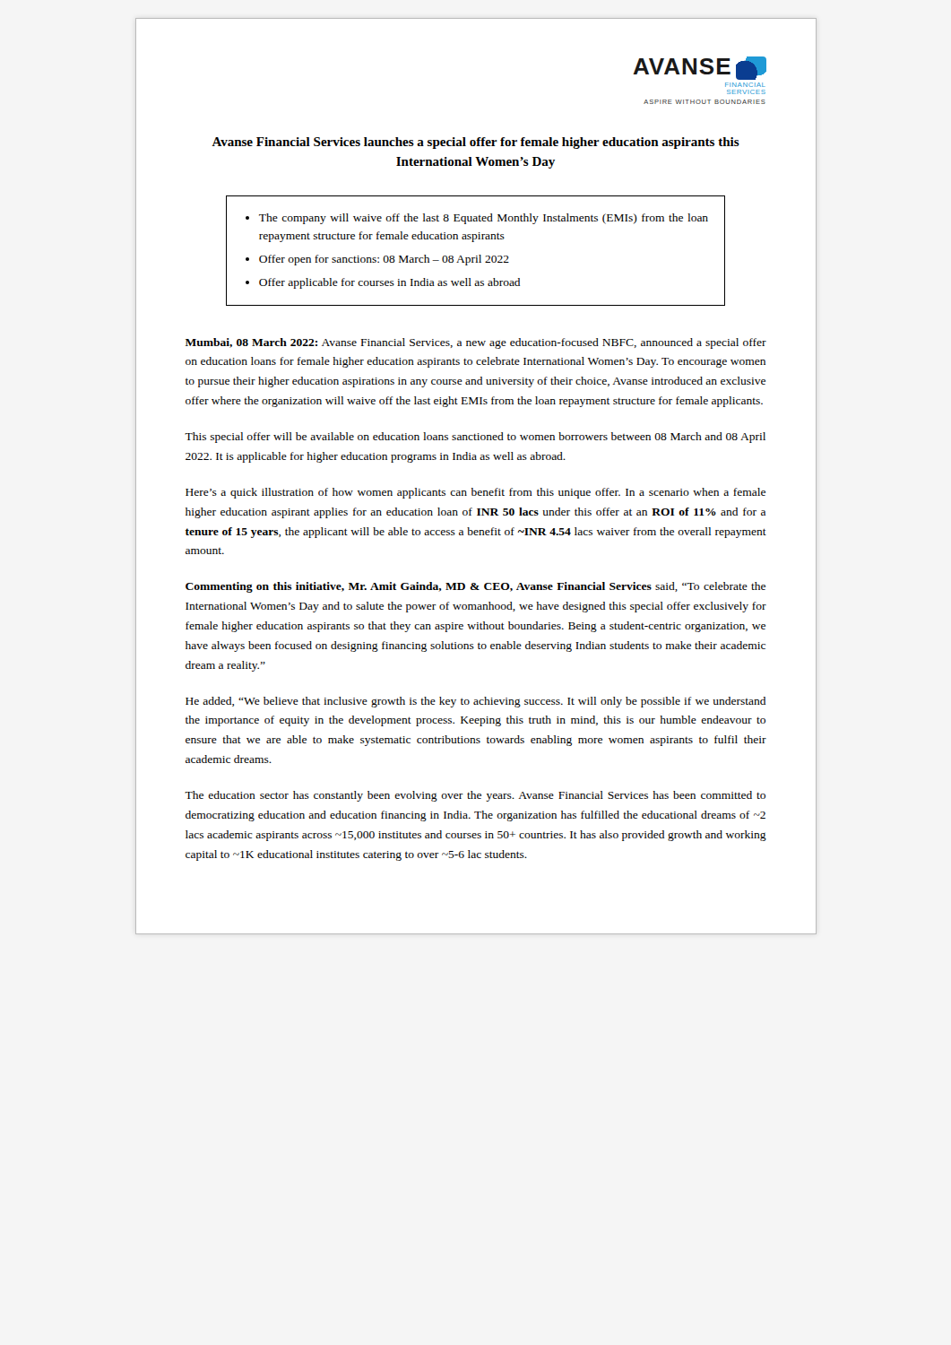AVANSE
FINANCIAL
SERVICES
ASPIRE WITHOUT BOUNDARIES
Avanse Financial Services launches a special offer for female higher education aspirants this International Women’s Day
The company will waive off the last 8 Equated Monthly Instalments (EMIs) from the loan repayment structure for female education aspirants
Offer open for sanctions: 08 March – 08 April 2022
Offer applicable for courses in India as well as abroad
Mumbai, 08 March 2022: Avanse Financial Services, a new age education-focused NBFC, announced a special offer on education loans for female higher education aspirants to celebrate International Women’s Day. To encourage women to pursue their higher education aspirations in any course and university of their choice, Avanse introduced an exclusive offer where the organization will waive off the last eight EMIs from the loan repayment structure for female applicants.
This special offer will be available on education loans sanctioned to women borrowers between 08 March and 08 April 2022. It is applicable for higher education programs in India as well as abroad.
Here’s a quick illustration of how women applicants can benefit from this unique offer. In a scenario when a female higher education aspirant applies for an education loan of INR 50 lacs under this offer at an ROI of 11% and for a tenure of 15 years, the applicant will be able to access a benefit of ~INR 4.54 lacs waiver from the overall repayment amount.
Commenting on this initiative, Mr. Amit Gainda, MD & CEO, Avanse Financial Services said, “To celebrate the International Women’s Day and to salute the power of womanhood, we have designed this special offer exclusively for female higher education aspirants so that they can aspire without boundaries. Being a student-centric organization, we have always been focused on designing financing solutions to enable deserving Indian students to make their academic dream a reality.”
He added, “We believe that inclusive growth is the key to achieving success. It will only be possible if we understand the importance of equity in the development process. Keeping this truth in mind, this is our humble endeavour to ensure that we are able to make systematic contributions towards enabling more women aspirants to fulfil their academic dreams.
The education sector has constantly been evolving over the years. Avanse Financial Services has been committed to democratizing education and education financing in India. The organization has fulfilled the educational dreams of ~2 lacs academic aspirants across ~15,000 institutes and courses in 50+ countries. It has also provided growth and working capital to ~1K educational institutes catering to over ~5-6 lac students.